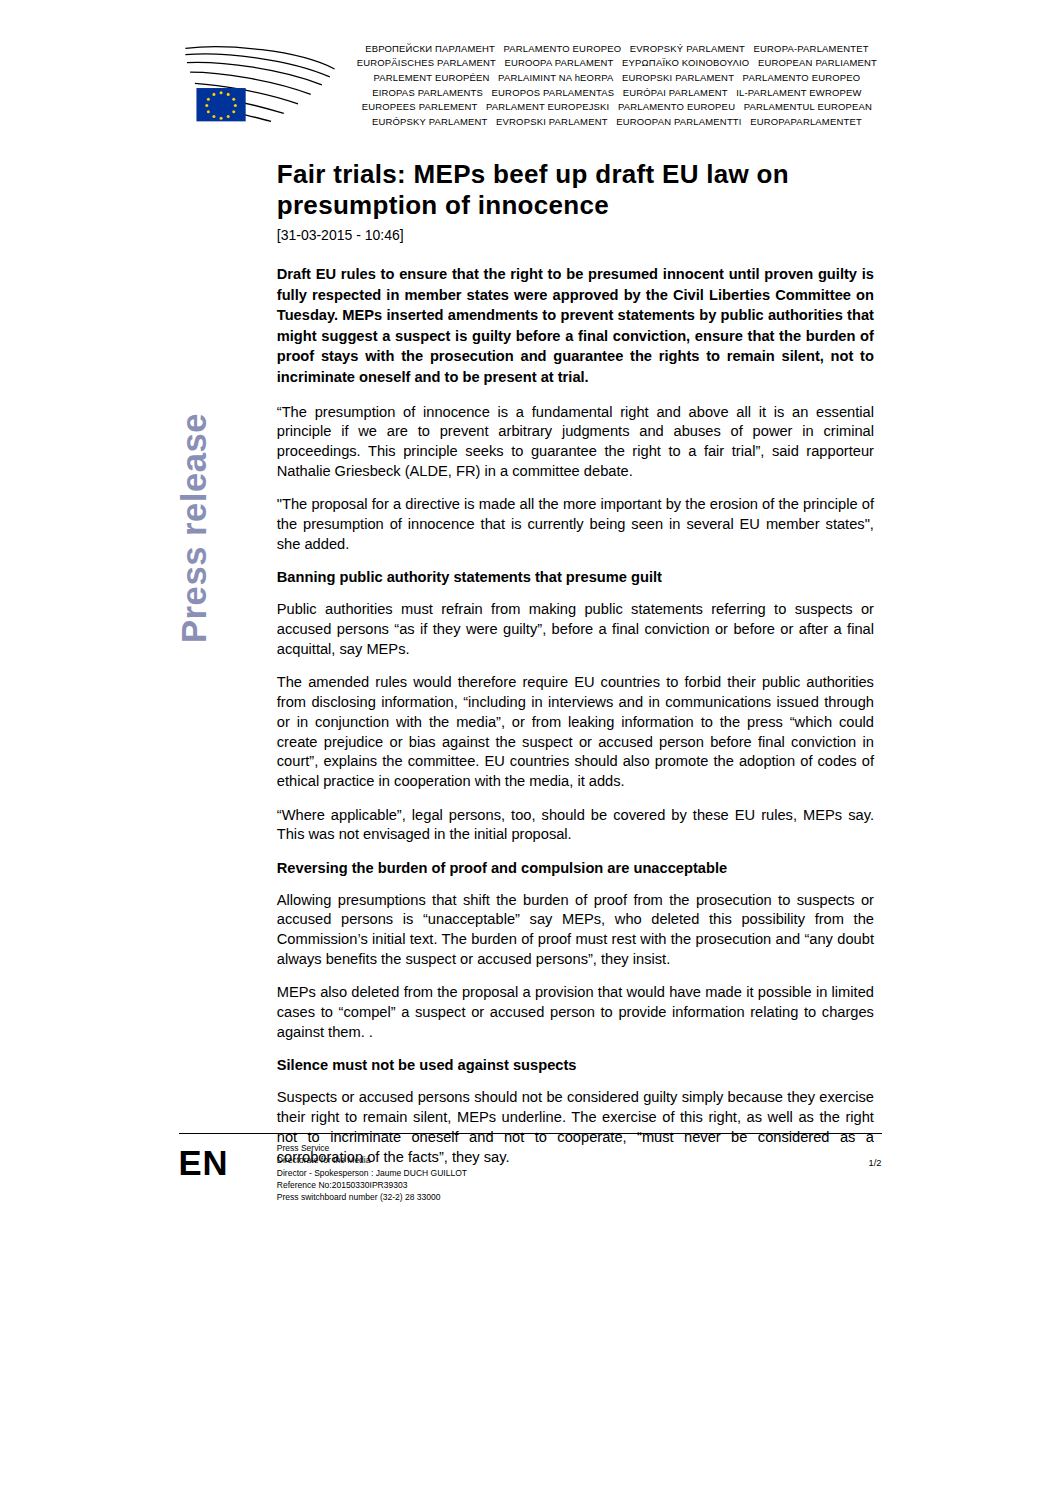ЕВРОПЕЙСКИ ПАРЛАМЕНТ PARLAMENTO EUROPEO EVROPSKÝ PARLAMENT EUROPA-PARLAMENTET
EUROPÄISCHES PARLAMENT EUROOPA PARLAMENT ΕΥΡΩΠΑΪΚΟ ΚΟΙΝΟΒΟΥΛΙΟ EUROPEAN PARLIAMENT
PARLEMENT EUROPÉEN PARLAIMINT NA hEORPA EUROPSKI PARLAMENT PARLAMENTO EUROPEO
EIROPAS PARLAMENTS EUROPOS PARLAMENTAS EURÓPAI PARLAMENT IL-PARLAMENT EWROPEW
EUROPEES PARLEMENT PARLAMENT EUROPEJSKI PARLAMENTO EUROPEU PARLAMENTUL EUROPEAN
EURÓPSKY PARLAMENT EVROPSKI PARLAMENT EUROOPAN PARLAMENTTI EUROPAPARLAMENTET
Press release
Fair trials: MEPs beef up draft EU law on presumption of innocence
[31-03-2015 - 10:46]
Draft EU rules to ensure that the right to be presumed innocent until proven guilty is fully respected in member states were approved by the Civil Liberties Committee on Tuesday. MEPs inserted amendments to prevent statements by public authorities that might suggest a suspect is guilty before a final conviction, ensure that the burden of proof stays with the prosecution and guarantee the rights to remain silent, not to incriminate oneself and to be present at trial.
“The presumption of innocence is a fundamental right and above all it is an essential principle if we are to prevent arbitrary judgments and abuses of power in criminal proceedings. This principle seeks to guarantee the right to a fair trial”, said rapporteur Nathalie Griesbeck (ALDE, FR) in a committee debate.
"The proposal for a directive is made all the more important by the erosion of the principle of the presumption of innocence that is currently being seen in several EU member states", she added.
Banning public authority statements that presume guilt
Public authorities must refrain from making public statements referring to suspects or accused persons “as if they were guilty”, before a final conviction or before or after a final acquittal, say MEPs.
The amended rules would therefore require EU countries to forbid their public authorities from disclosing information, “including in interviews and in communications issued through or in conjunction with the media”, or from leaking information to the press “which could create prejudice or bias against the suspect or accused person before final conviction in court”, explains the committee. EU countries should also promote the adoption of codes of ethical practice in cooperation with the media, it adds.
“Where applicable”, legal persons, too, should be covered by these EU rules, MEPs say. This was not envisaged in the initial proposal.
Reversing the burden of proof and compulsion are unacceptable
Allowing presumptions that shift the burden of proof from the prosecution to suspects or accused persons is “unacceptable” say MEPs, who deleted this possibility from the Commission’s initial text. The burden of proof must rest with the prosecution and “any doubt always benefits the suspect or accused persons”, they insist.
MEPs also deleted from the proposal a provision that would have made it possible in limited cases to “compel” a suspect or accused person to provide information relating to charges against them. .
Silence must not be used against suspects
Suspects or accused persons should not be considered guilty simply because they exercise their right to remain silent, MEPs underline. The exercise of this right, as well as the right not to incriminate oneself and not to cooperate, “must never be considered as a corroboration of the facts”, they say.
EN
Press Service
Directorate for the Media
Director - Spokesperson : Jaume DUCH GUILLOT
Reference No:20150330IPR39303
Press switchboard number (32-2) 28 33000
1/2